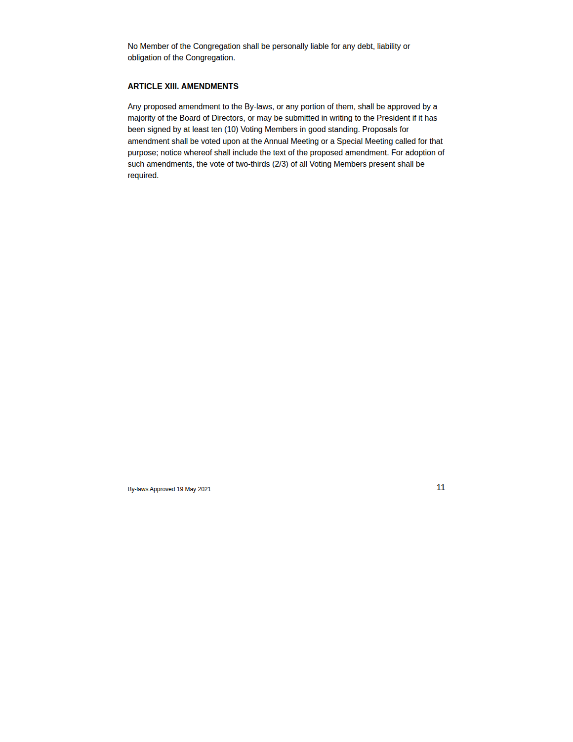No Member of the Congregation shall be personally liable for any debt, liability or obligation of the Congregation.
ARTICLE XIII. AMENDMENTS
Any proposed amendment to the By-laws, or any portion of them, shall be approved by a majority of the Board of Directors, or may be submitted in writing to the President if it has been signed by at least ten (10) Voting Members in good standing. Proposals for amendment shall be voted upon at the Annual Meeting or a Special Meeting called for that purpose; notice whereof shall include the text of the proposed amendment. For adoption of such amendments, the vote of two-thirds (2/3) of all Voting Members present shall be required.
By-laws Approved 19 May 2021 11